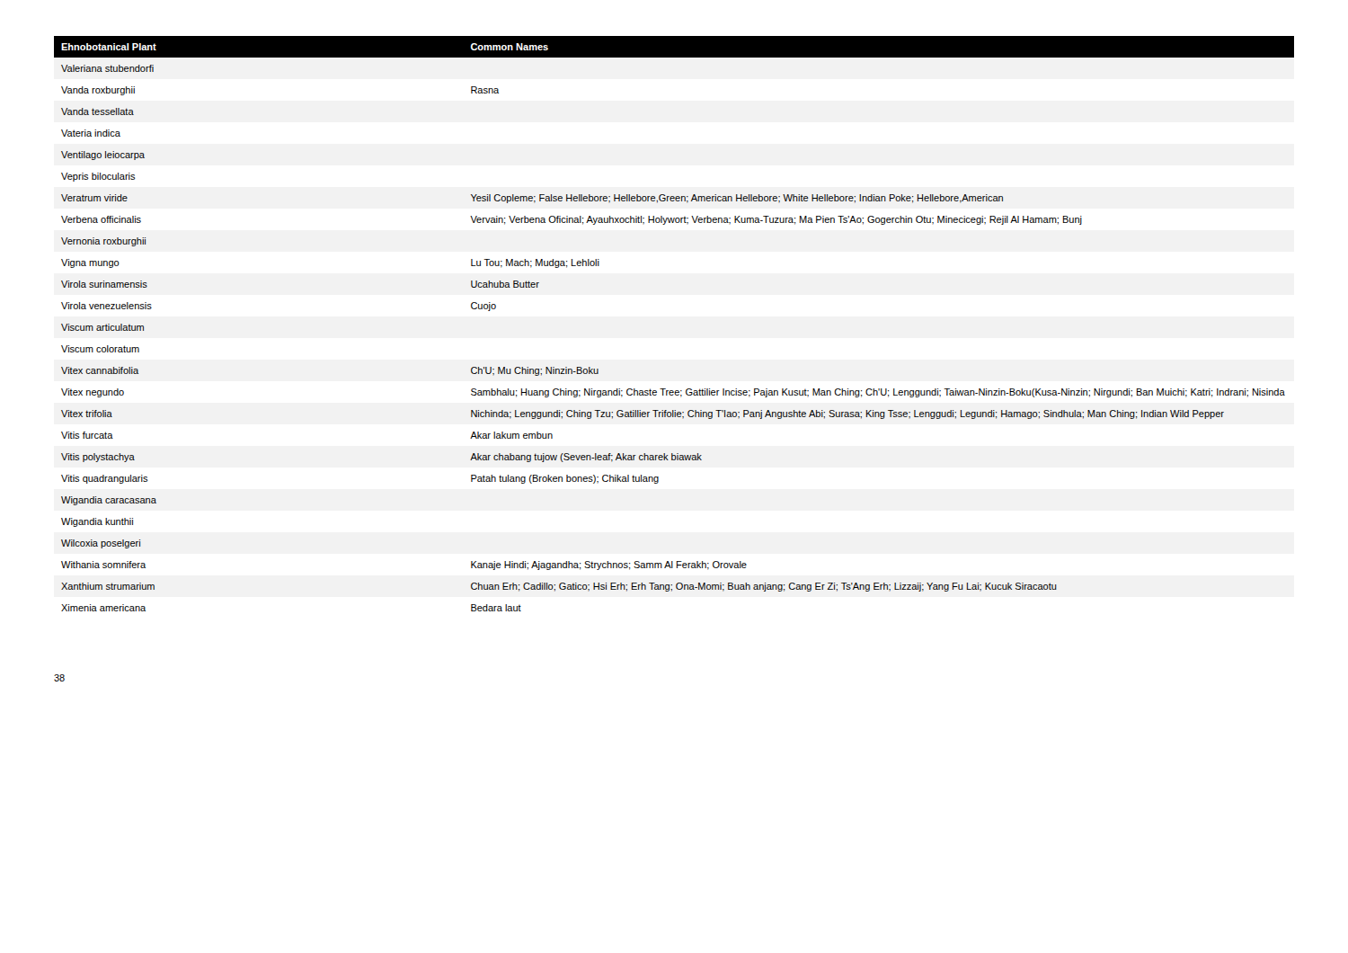| Ehnobotanical Plant | Common Names |
| --- | --- |
| Valeriana stubendorfi | |
| Vanda roxburghii | Rasna |
| Vanda tessellata | |
| Vateria indica | |
| Ventilago leiocarpa | |
| Vepris bilocularis | |
| Veratrum viride | Yesil Copleme; False Hellebore; Hellebore,Green; American Hellebore; White Hellebore; Indian Poke; Hellebore,American |
| Verbena officinalis | Vervain; Verbena Oficinal; Ayauhxochitl; Holywort; Verbena; Kuma-Tuzura; Ma Pien Ts'Ao; Gogerchin Otu; Minecicegi; Rejil Al Hamam; Bunj |
| Vernonia roxburghii | |
| Vigna mungo | Lu Tou; Mach; Mudga; Lehloli |
| Virola surinamensis | Ucahuba Butter |
| Virola venezuelensis | Cuojo |
| Viscum articulatum | |
| Viscum coloratum | |
| Vitex cannabifolia | Ch'U; Mu Ching; Ninzin-Boku |
| Vitex negundo | Sambhalu; Huang Ching; Nirgandi; Chaste Tree; Gattilier Incise; Pajan Kusut; Man Ching; Ch'U; Lenggundi; Taiwan-Ninzin-Boku(Kusa-Ninzin; Nirgundi; Ban Muichi; Katri; Indrani; Nisinda |
| Vitex trifolia | Nichinda; Lenggundi; Ching Tzu; Gatillier Trifolie; Ching T'Iao; Panj Angushte Abi; Surasa; King Tsse; Lenggudi; Legundi; Hamago; Sindhula; Man Ching; Indian Wild Pepper |
| Vitis furcata | Akar lakum embun |
| Vitis polystachya | Akar chabang tujow (Seven-leaf; Akar charek biawak |
| Vitis quadrangularis | Patah tulang (Broken bones); Chikal tulang |
| Wigandia caracasana | |
| Wigandia kunthii | |
| Wilcoxia poselgeri | |
| Withania somnifera | Kanaje Hindi; Ajagandha; Strychnos; Samm Al Ferakh; Orovale |
| Xanthium strumarium | Chuan Erh; Cadillo; Gatico; Hsi Erh; Erh Tang; Ona-Momi; Buah anjang; Cang Er Zi; Ts'Ang Erh; Lizzaij; Yang Fu Lai; Kucuk Siracaotu |
| Ximenia americana | Bedara laut |
38